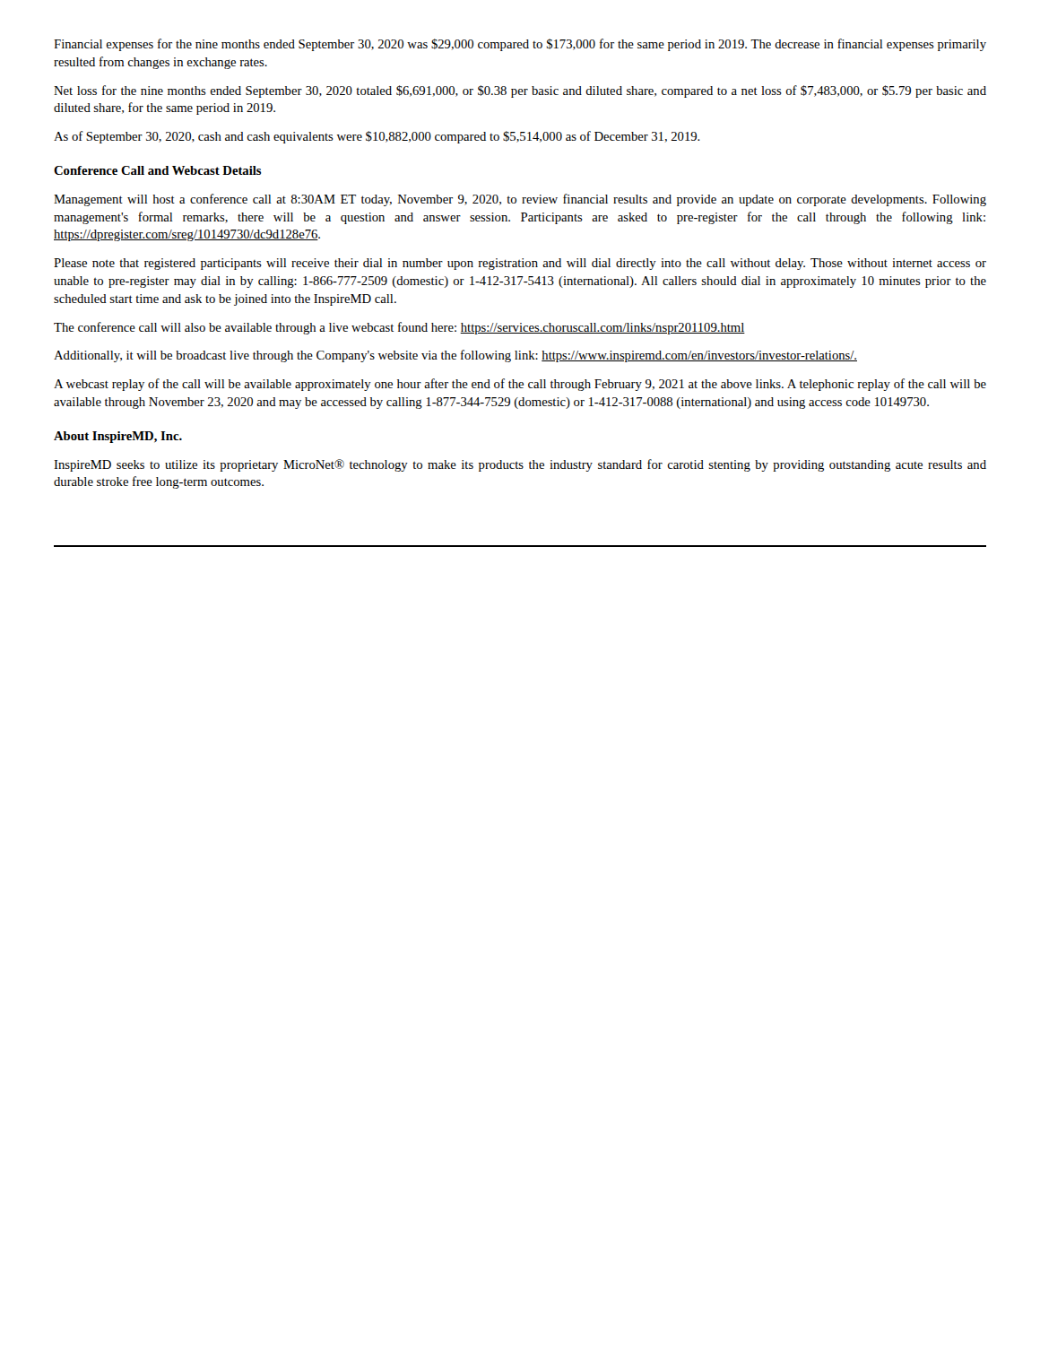Financial expenses for the nine months ended September 30, 2020 was $29,000 compared to $173,000 for the same period in 2019. The decrease in financial expenses primarily resulted from changes in exchange rates.
Net loss for the nine months ended September 30, 2020 totaled $6,691,000, or $0.38 per basic and diluted share, compared to a net loss of $7,483,000, or $5.79 per basic and diluted share, for the same period in 2019.
As of September 30, 2020, cash and cash equivalents were $10,882,000 compared to $5,514,000 as of December 31, 2019.
Conference Call and Webcast Details
Management will host a conference call at 8:30AM ET today, November 9, 2020, to review financial results and provide an update on corporate developments. Following management's formal remarks, there will be a question and answer session. Participants are asked to pre-register for the call through the following link: https://dpregister.com/sreg/10149730/dc9d128e76.
Please note that registered participants will receive their dial in number upon registration and will dial directly into the call without delay. Those without internet access or unable to pre-register may dial in by calling: 1-866-777-2509 (domestic) or 1-412-317-5413 (international). All callers should dial in approximately 10 minutes prior to the scheduled start time and ask to be joined into the InspireMD call.
The conference call will also be available through a live webcast found here: https://services.choruscall.com/links/nspr201109.html
Additionally, it will be broadcast live through the Company's website via the following link: https://www.inspiremd.com/en/investors/investor-relations/.
A webcast replay of the call will be available approximately one hour after the end of the call through February 9, 2021 at the above links. A telephonic replay of the call will be available through November 23, 2020 and may be accessed by calling 1-877-344-7529 (domestic) or 1-412-317-0088 (international) and using access code 10149730.
About InspireMD, Inc.
InspireMD seeks to utilize its proprietary MicroNet® technology to make its products the industry standard for carotid stenting by providing outstanding acute results and durable stroke free long-term outcomes.